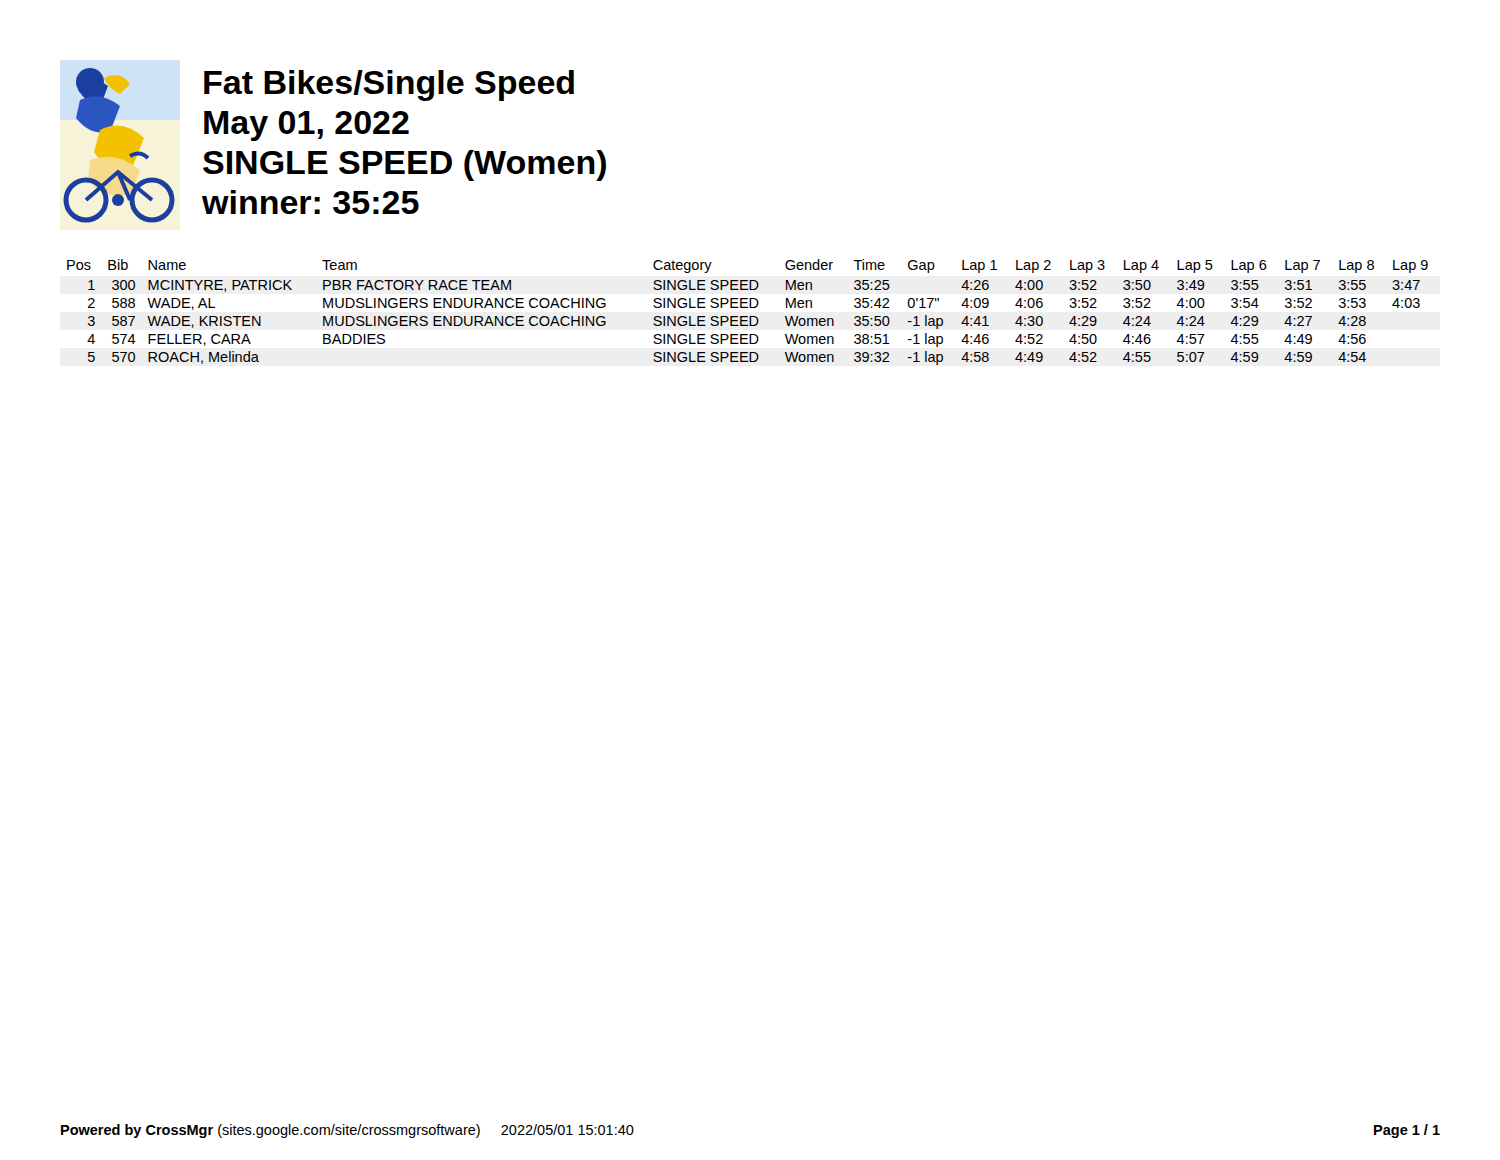Fat Bikes/Single Speed
May 01, 2022
SINGLE SPEED (Women)
winner: 35:25
| Pos | Bib | Name | Team | Category | Gender | Time | Gap | Lap 1 | Lap 2 | Lap 3 | Lap 4 | Lap 5 | Lap 6 | Lap 7 | Lap 8 | Lap 9 |
| --- | --- | --- | --- | --- | --- | --- | --- | --- | --- | --- | --- | --- | --- | --- | --- | --- |
| 1 | 300 | MCINTYRE, PATRICK | PBR FACTORY RACE TEAM | SINGLE SPEED | Men | 35:25 | | 4:26 | 4:00 | 3:52 | 3:50 | 3:49 | 3:55 | 3:51 | 3:55 | 3:47 |
| 2 | 588 | WADE, AL | MUDSLINGERS ENDURANCE COACHING | SINGLE SPEED | Men | 35:42 | 0'17" | 4:09 | 4:06 | 3:52 | 3:52 | 4:00 | 3:54 | 3:52 | 3:53 | 4:03 |
| 3 | 587 | WADE, KRISTEN | MUDSLINGERS ENDURANCE COACHING | SINGLE SPEED | Women | 35:50 | -1 lap | 4:41 | 4:30 | 4:29 | 4:24 | 4:24 | 4:29 | 4:27 | 4:28 | |
| 4 | 574 | FELLER, CARA | BADDIES | SINGLE SPEED | Women | 38:51 | -1 lap | 4:46 | 4:52 | 4:50 | 4:46 | 4:57 | 4:55 | 4:49 | 4:56 | |
| 5 | 570 | ROACH, Melinda | | SINGLE SPEED | Women | 39:32 | -1 lap | 4:58 | 4:49 | 4:52 | 4:55 | 5:07 | 4:59 | 4:59 | 4:54 | |
Powered by CrossMgr (sites.google.com/site/crossmgrsoftware) 2022/05/01 15:01:40
Page 1 / 1